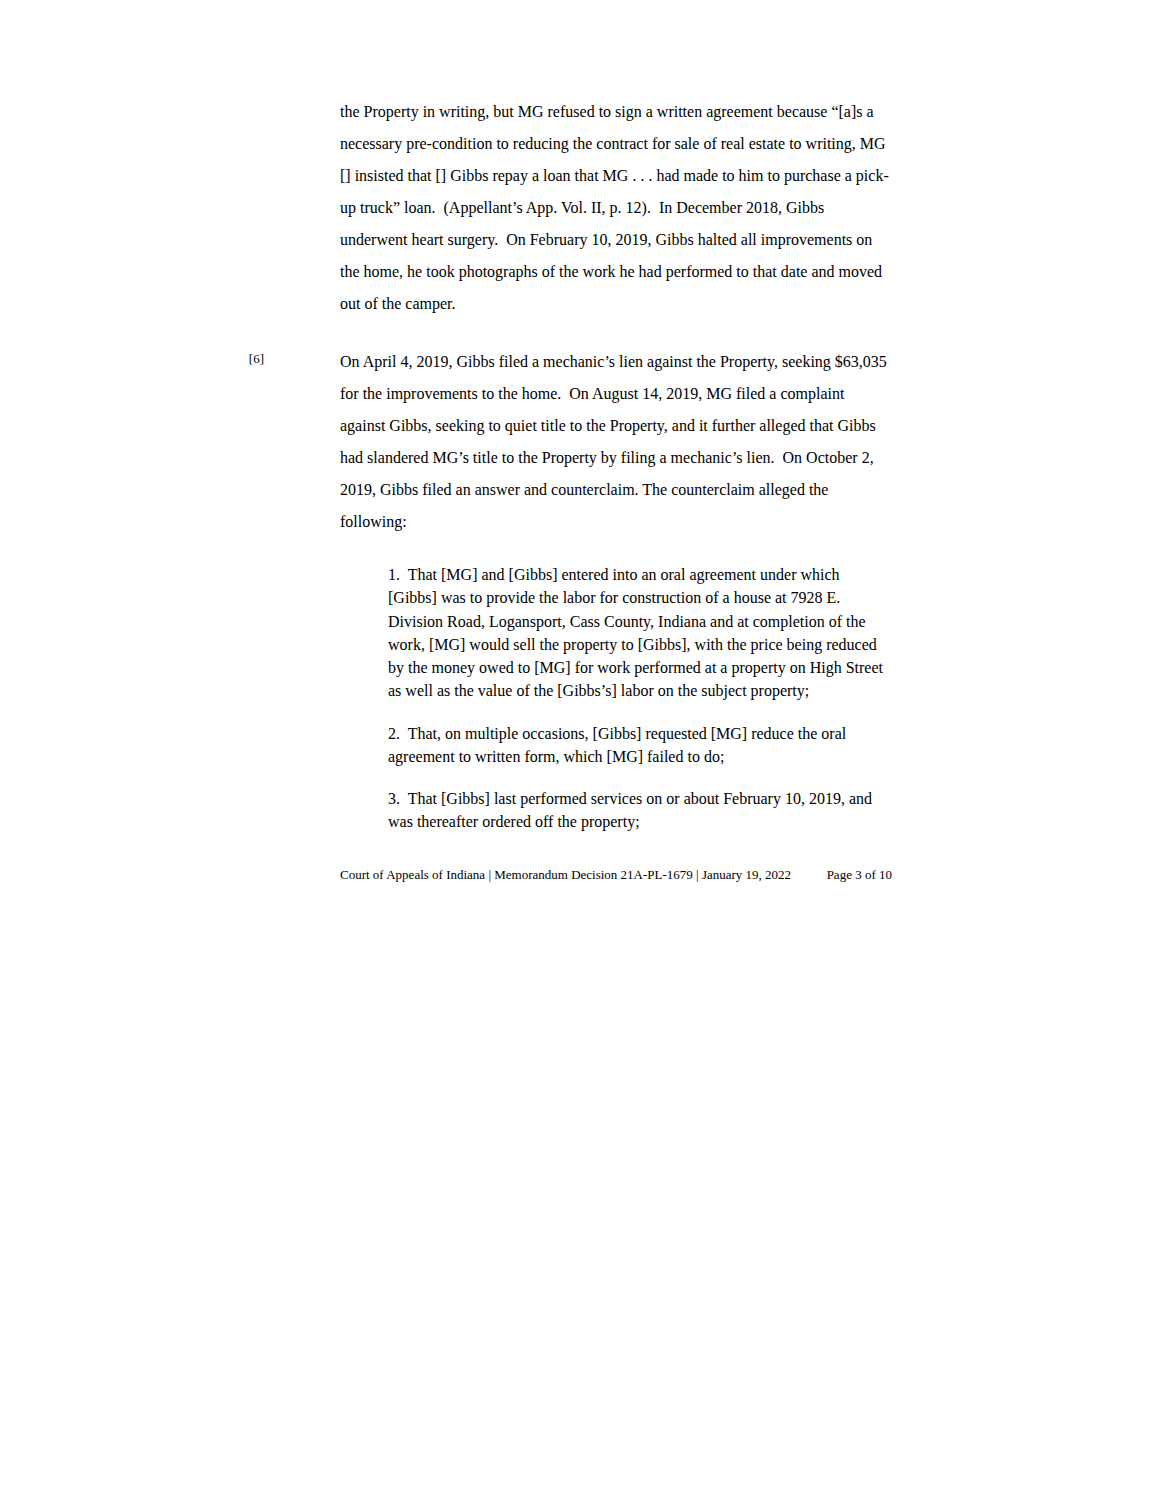the Property in writing, but MG refused to sign a written agreement because “[a]s a necessary pre-condition to reducing the contract for sale of real estate to writing, MG [] insisted that [] Gibbs repay a loan that MG . . . had made to him to purchase a pick-up truck” loan. (Appellant’s App. Vol. II, p. 12). In December 2018, Gibbs underwent heart surgery. On February 10, 2019, Gibbs halted all improvements on the home, he took photographs of the work he had performed to that date and moved out of the camper.
[6]
On April 4, 2019, Gibbs filed a mechanic’s lien against the Property, seeking $63,035 for the improvements to the home. On August 14, 2019, MG filed a complaint against Gibbs, seeking to quiet title to the Property, and it further alleged that Gibbs had slandered MG’s title to the Property by filing a mechanic’s lien. On October 2, 2019, Gibbs filed an answer and counterclaim. The counterclaim alleged the following:
1. That [MG] and [Gibbs] entered into an oral agreement under which [Gibbs] was to provide the labor for construction of a house at 7928 E. Division Road, Logansport, Cass County, Indiana and at completion of the work, [MG] would sell the property to [Gibbs], with the price being reduced by the money owed to [MG] for work performed at a property on High Street as well as the value of the [Gibbs’s] labor on the subject property;
2. That, on multiple occasions, [Gibbs] requested [MG] reduce the oral agreement to written form, which [MG] failed to do;
3. That [Gibbs] last performed services on or about February 10, 2019, and was thereafter ordered off the property;
Court of Appeals of Indiana | Memorandum Decision 21A-PL-1679 | January 19, 2022 Page 3 of 10